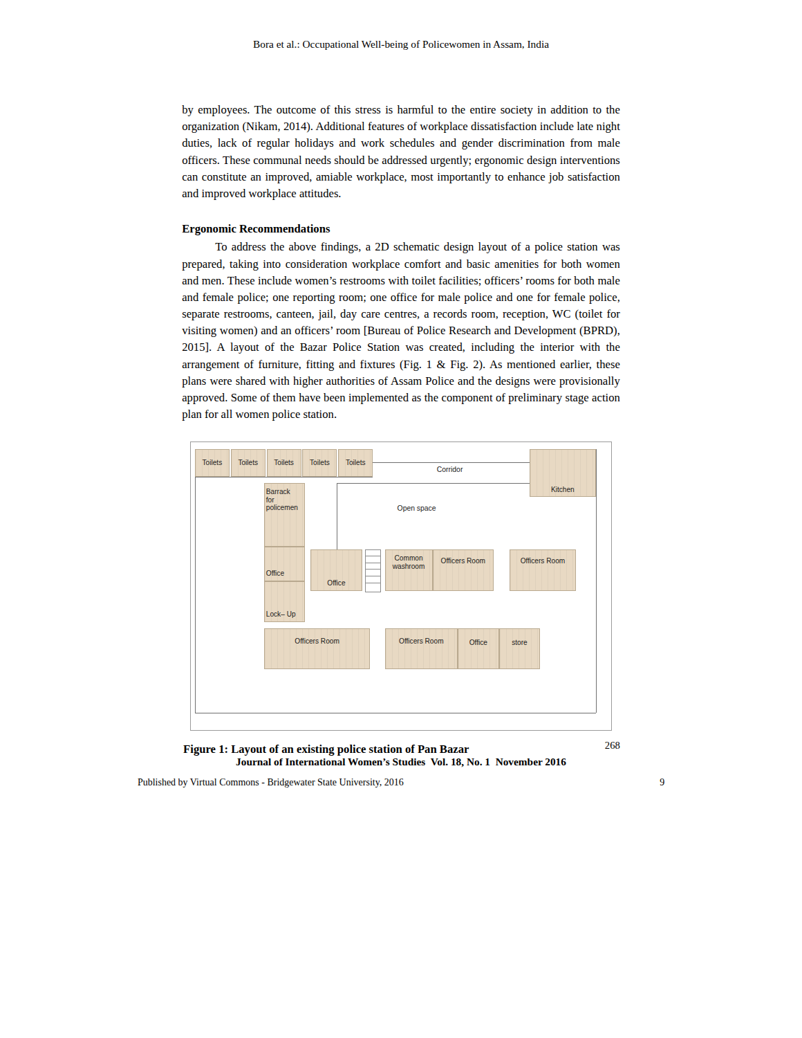Bora et al.: Occupational Well-being of Policewomen in Assam, India
by employees. The outcome of this stress is harmful to the entire society in addition to the organization (Nikam, 2014). Additional features of workplace dissatisfaction include late night duties, lack of regular holidays and work schedules and gender discrimination from male officers. These communal needs should be addressed urgently; ergonomic design interventions can constitute an improved, amiable workplace, most importantly to enhance job satisfaction and improved workplace attitudes.
Ergonomic Recommendations
To address the above findings, a 2D schematic design layout of a police station was prepared, taking into consideration workplace comfort and basic amenities for both women and men. These include women’s restrooms with toilet facilities; officers’ rooms for both male and female police; one reporting room; one office for male police and one for female police, separate restrooms, canteen, jail, day care centres, a records room, reception, WC (toilet for visiting women) and an officers’ room [Bureau of Police Research and Development (BPRD), 2015]. A layout of the Bazar Police Station was created, including the interior with the arrangement of furniture, fitting and fixtures (Fig. 1 & Fig. 2). As mentioned earlier, these plans were shared with higher authorities of Assam Police and the designs were provisionally approved. Some of them have been implemented as the component of preliminary stage action plan for all women police station.
Toilets
Toilets
Toilets
Toilets
Toilets
Kitchen
Corridor
Barrack
for
policemen
Office
Lock– Up
Open space
Office
Common
washroom
Officers Room
Officers Room
Officers Room
Officers Room
Office
store
Figure 1: Layout of an existing police station of Pan Bazar
268
Journal of International Women’s Studies Vol. 18, No. 1 November 2016
Published by Virtual Commons - Bridgewater State University, 2016
9